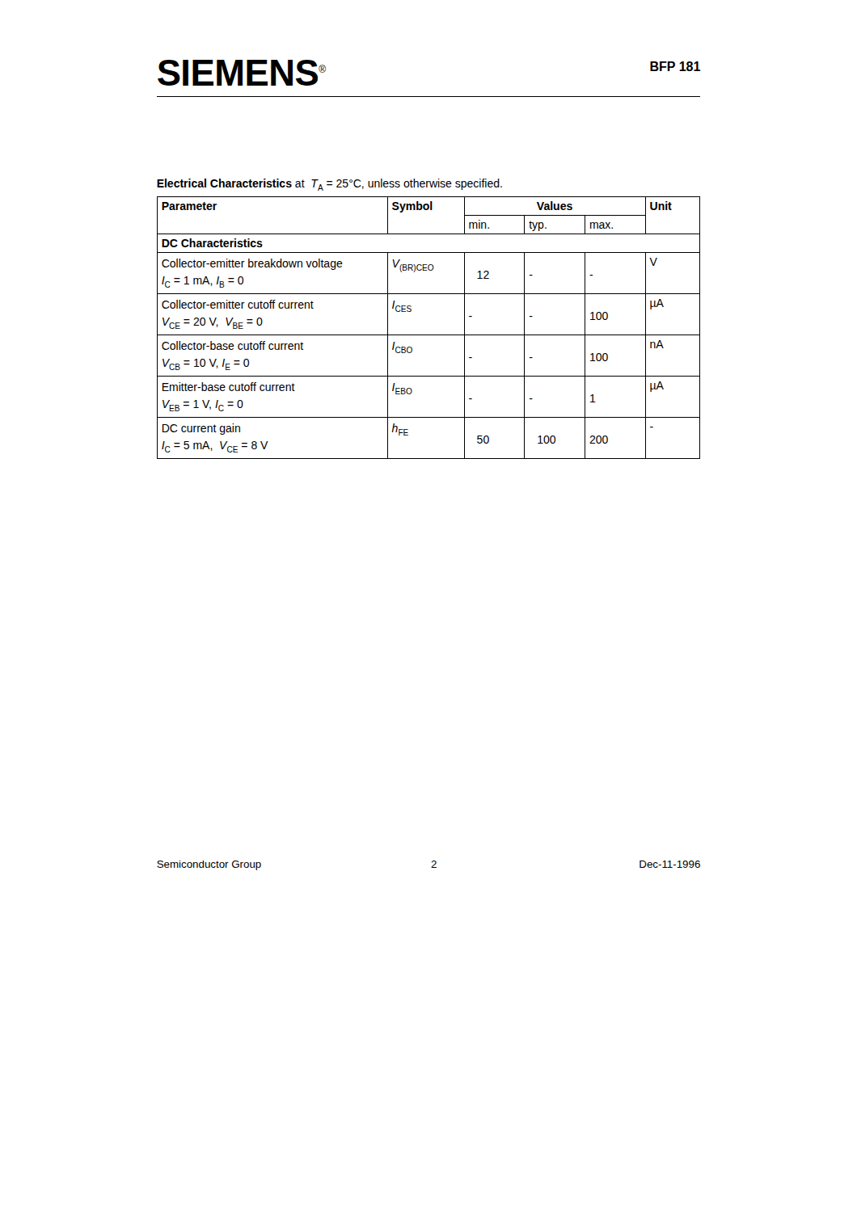SIEMENS®
BFP 181
Electrical Characteristics at TA = 25°C, unless otherwise specified.
| Parameter | Symbol | Values | Unit |
| --- | --- | --- | --- |
| | | min. | typ. | max. | |
| DC Characteristics |
| Collector-emitter breakdown voltage I C = 1 mA, I B = 0 | V (BR)CEO | 12 | - | - | V |
| Collector-emitter cutoff current V CE = 20 V, V BE = 0 | I CES | - | - | 100 | µA |
| Collector-base cutoff current V CB = 10 V, I E = 0 | I CBO | - | - | 100 | nA |
| Emitter-base cutoff current V EB = 1 V, I C = 0 | I EBO | - | - | 1 | µA |
| DC current gain I C = 5 mA, V CE = 8 V | h FE | 50 | 100 | 200 | - |
Semiconductor Group
2
Dec-11-1996